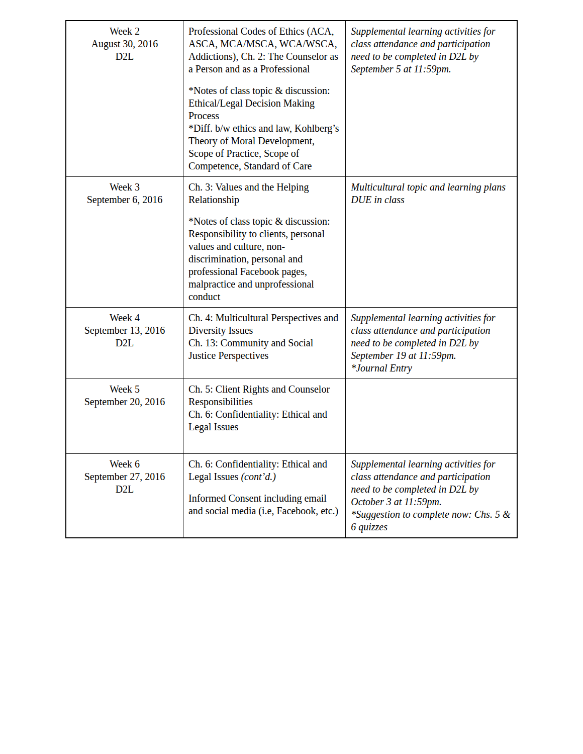| Week 2 August 30, 2016 D2L | Professional Codes of Ethics (ACA, ASCA, MCA/MSCA, WCA/WSCA, Addictions), Ch. 2: The Counselor as a Person and as a Professional *Notes of class topic & discussion: Ethical/Legal Decision Making Process *Diff. b/w ethics and law, Kohlberg’s Theory of Moral Development, Scope of Practice, Scope of Competence, Standard of Care | Supplemental learning activities for class attendance and participation need to be completed in D2L by September 5 at 11:59pm. |
| Week 3 September 6, 2016 | Ch. 3: Values and the Helping Relationship *Notes of class topic & discussion: Responsibility to clients, personal values and culture, non-discrimination, personal and professional Facebook pages, malpractice and unprofessional conduct | Multicultural topic and learning plans DUE in class |
| Week 4 September 13, 2016 D2L | Ch. 4: Multicultural Perspectives and Diversity Issues Ch. 13: Community and Social Justice Perspectives | Supplemental learning activities for class attendance and participation need to be completed in D2L by September 19 at 11:59pm. *Journal Entry |
| Week 5 September 20, 2016 | Ch. 5: Client Rights and Counselor Responsibilities Ch. 6: Confidentiality: Ethical and Legal Issues | |
| Week 6 September 27, 2016 D2L | Ch. 6: Confidentiality: Ethical and Legal Issues (cont’d.) Informed Consent including email and social media (i.e, Facebook, etc.) | Supplemental learning activities for class attendance and participation need to be completed in D2L by October 3 at 11:59pm. *Suggestion to complete now: Chs. 5 & 6 quizzes |